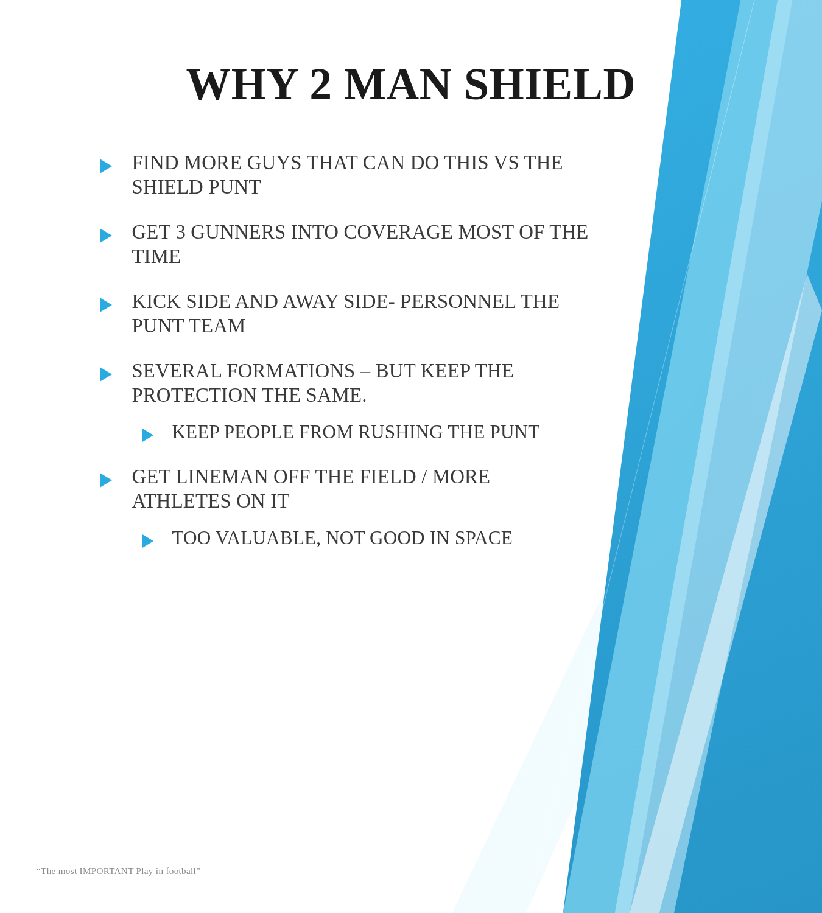Why 2 Man Shield
Find more guys that can do this vs the shield punt
Get 3 gunners into coverage most of the time
Kick side and away side- personnel the punt team
Several formations – but keep the protection the same.
Keep people from rushing the punt
Get lineman off the field / more athletes on it
Too valuable, not good in space
“The most IMPORTANT Play in football”